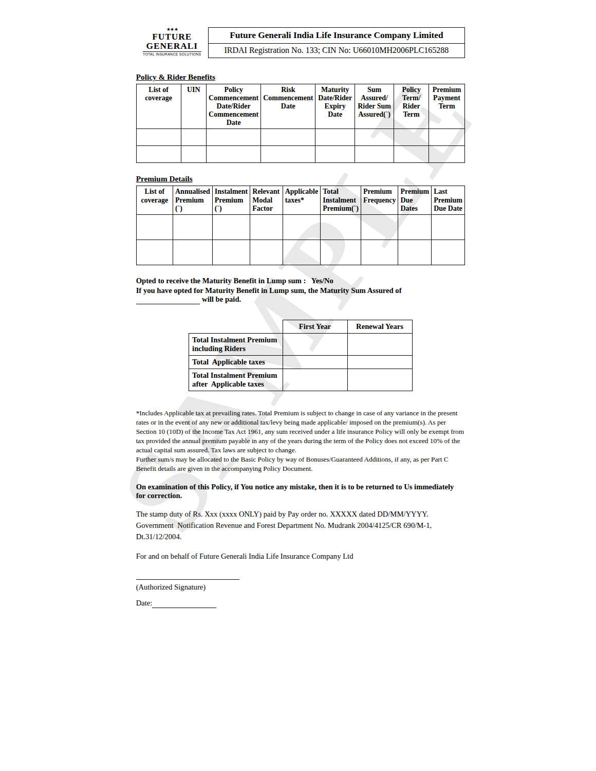SAMPLE
| ★★★ FUTURE GENERALI TOTAL INSURANCE SOLUTIONS | Future Generali India Life Insurance Company Limited |
| IRDAI Registration No. 133; CIN No: U66010MH2006PLC165288 |
Policy & Rider Benefits
| List of coverage | UIN | Policy Commencement Date/Rider Commencement Date | Risk Commencement Date | Maturity Date/Rider Expiry Date | Sum Assured/ Rider Sum Assured(`) | Policy Term/ Rider Term | Premium Payment Term |
| --- | --- | --- | --- | --- | --- | --- | --- |
Premium Details
| List of coverage | Annualised Premium (`) | Instalment Premium (`) | Relevant Modal Factor | Applicable taxes* | Total Instalment Premium(`) | Premium Frequency | Premium Due Dates | Last Premium Due Date |
| --- | --- | --- | --- | --- | --- | --- | --- | --- |
Opted to receive the Maturity Benefit in Lump sum : Yes/No
If you have opted for Maturity Benefit in Lump sum, the Maturity Sum Assured of will be paid.
| | First Year | Renewal Years |
| Total Instalment Premium including Riders | | |
| Total Applicable taxes | | |
| Total Instalment Premium after Applicable taxes | | |
*Includes Applicable tax at prevailing rates. Total Premium is subject to change in case of any variance in the present rates or in the event of any new or additional tax/levy being made applicable/ imposed on the premium(s). As per Section 10 (10D) of the Income Tax Act 1961, any sum received under a life insurance Policy will only be exempt from tax provided the annual premium payable in any of the years during the term of the Policy does not exceed 10% of the actual capital sum assured. Tax laws are subject to change.
Further sum/s may be allocated to the Basic Policy by way of Bonuses/Guaranteed Additions, if any, as per Part C
Benefit details are given in the accompanying Policy Document.
On examination of this Policy, if You notice any mistake, then it is to be returned to Us immediately for correction.
The stamp duty of Rs. Xxx (xxxx ONLY) paid by Pay order no. XXXXX dated DD/MM/YYYY. Government Notification Revenue and Forest Department No. Mudrank 2004/4125/CR 690/M-1, Dt.31/12/2004.
For and on behalf of Future Generali India Life Insurance Company Ltd
(Authorized Signature)
Date: